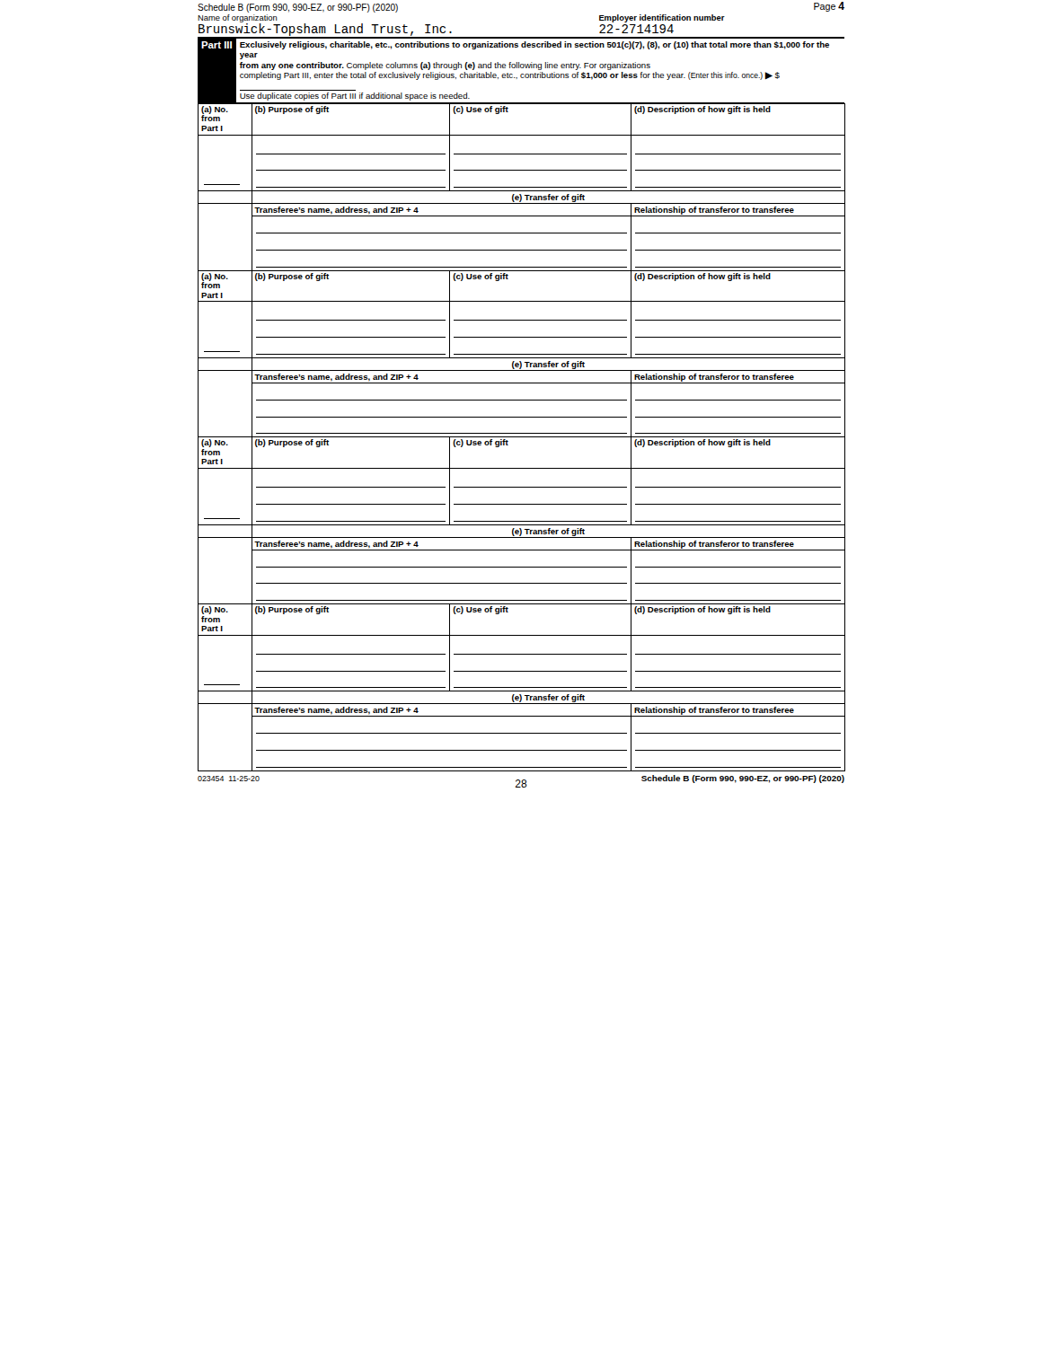Schedule B (Form 990, 990-EZ, or 990-PF) (2020)
Page 4
| Name of organization | Employer identification number |
| Brunswick-Topsham Land Trust, Inc. | 22-2714194 |
Part III
Exclusively religious, charitable, etc., contributions to organizations described in section 501(c)(7), (8), or (10) that total more than $1,000 for the year
from any one contributor. Complete columns (a) through (e) and the following line entry. For organizations
completing Part III, enter the total of exclusively religious, charitable, etc., contributions of $1,000 or less for the year. (Enter this info. once.) ▶ $
Use duplicate copies of Part III if additional space is needed.
| (a) No. from Part I | (b) Purpose of gift | (c) Use of gift | (d) Description of how gift is held |
| | (e) Transfer of gift |
| | Transferee’s name, address, and ZIP + 4 | Relationship of transferor to transferee |
| (a) No. from Part I | (b) Purpose of gift | (c) Use of gift | (d) Description of how gift is held |
| | (e) Transfer of gift |
| | Transferee’s name, address, and ZIP + 4 | Relationship of transferor to transferee |
| (a) No. from Part I | (b) Purpose of gift | (c) Use of gift | (d) Description of how gift is held |
| | (e) Transfer of gift |
| | Transferee’s name, address, and ZIP + 4 | Relationship of transferor to transferee |
| (a) No. from Part I | (b) Purpose of gift | (c) Use of gift | (d) Description of how gift is held |
| | (e) Transfer of gift |
| | Transferee’s name, address, and ZIP + 4 | Relationship of transferor to transferee |
023454 11-25-20
Schedule B (Form 990, 990-EZ, or 990-PF) (2020)
28